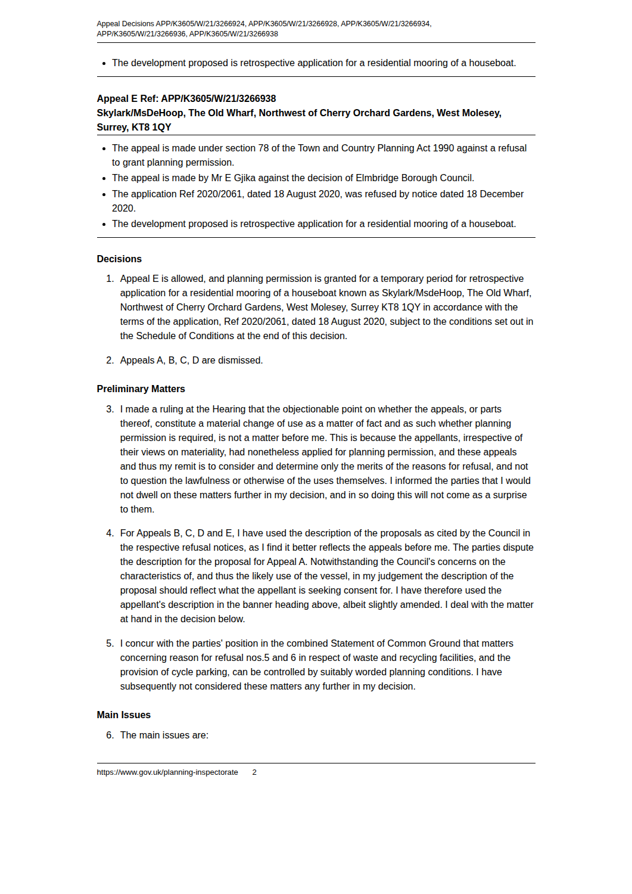Appeal Decisions APP/K3605/W/21/3266924, APP/K3605/W/21/3266928, APP/K3605/W/21/3266934,
APP/K3605/W/21/3266936, APP/K3605/W/21/3266938
The development proposed is retrospective application for a residential mooring of a houseboat.
Appeal E Ref: APP/K3605/W/21/3266938 Skylark/MsDeHoop, The Old Wharf, Northwest of Cherry Orchard Gardens, West Molesey, Surrey, KT8 1QY
The appeal is made under section 78 of the Town and Country Planning Act 1990 against a refusal to grant planning permission.
The appeal is made by Mr E Gjika against the decision of Elmbridge Borough Council.
The application Ref 2020/2061, dated 18 August 2020, was refused by notice dated 18 December 2020.
The development proposed is retrospective application for a residential mooring of a houseboat.
Decisions
Appeal E is allowed, and planning permission is granted for a temporary period for retrospective application for a residential mooring of a houseboat known as Skylark/MsdeHoop, The Old Wharf, Northwest of Cherry Orchard Gardens, West Molesey, Surrey KT8 1QY in accordance with the terms of the application, Ref 2020/2061, dated 18 August 2020, subject to the conditions set out in the Schedule of Conditions at the end of this decision.
Appeals A, B, C, D are dismissed.
Preliminary Matters
I made a ruling at the Hearing that the objectionable point on whether the appeals, or parts thereof, constitute a material change of use as a matter of fact and as such whether planning permission is required, is not a matter before me. This is because the appellants, irrespective of their views on materiality, had nonetheless applied for planning permission, and these appeals and thus my remit is to consider and determine only the merits of the reasons for refusal, and not to question the lawfulness or otherwise of the uses themselves. I informed the parties that I would not dwell on these matters further in my decision, and in so doing this will not come as a surprise to them.
For Appeals B, C, D and E, I have used the description of the proposals as cited by the Council in the respective refusal notices, as I find it better reflects the appeals before me. The parties dispute the description for the proposal for Appeal A. Notwithstanding the Council's concerns on the characteristics of, and thus the likely use of the vessel, in my judgement the description of the proposal should reflect what the appellant is seeking consent for. I have therefore used the appellant's description in the banner heading above, albeit slightly amended. I deal with the matter at hand in the decision below.
I concur with the parties' position in the combined Statement of Common Ground that matters concerning reason for refusal nos.5 and 6 in respect of waste and recycling facilities, and the provision of cycle parking, can be controlled by suitably worded planning conditions. I have subsequently not considered these matters any further in my decision.
Main Issues
The main issues are:
https://www.gov.uk/planning-inspectorate 2